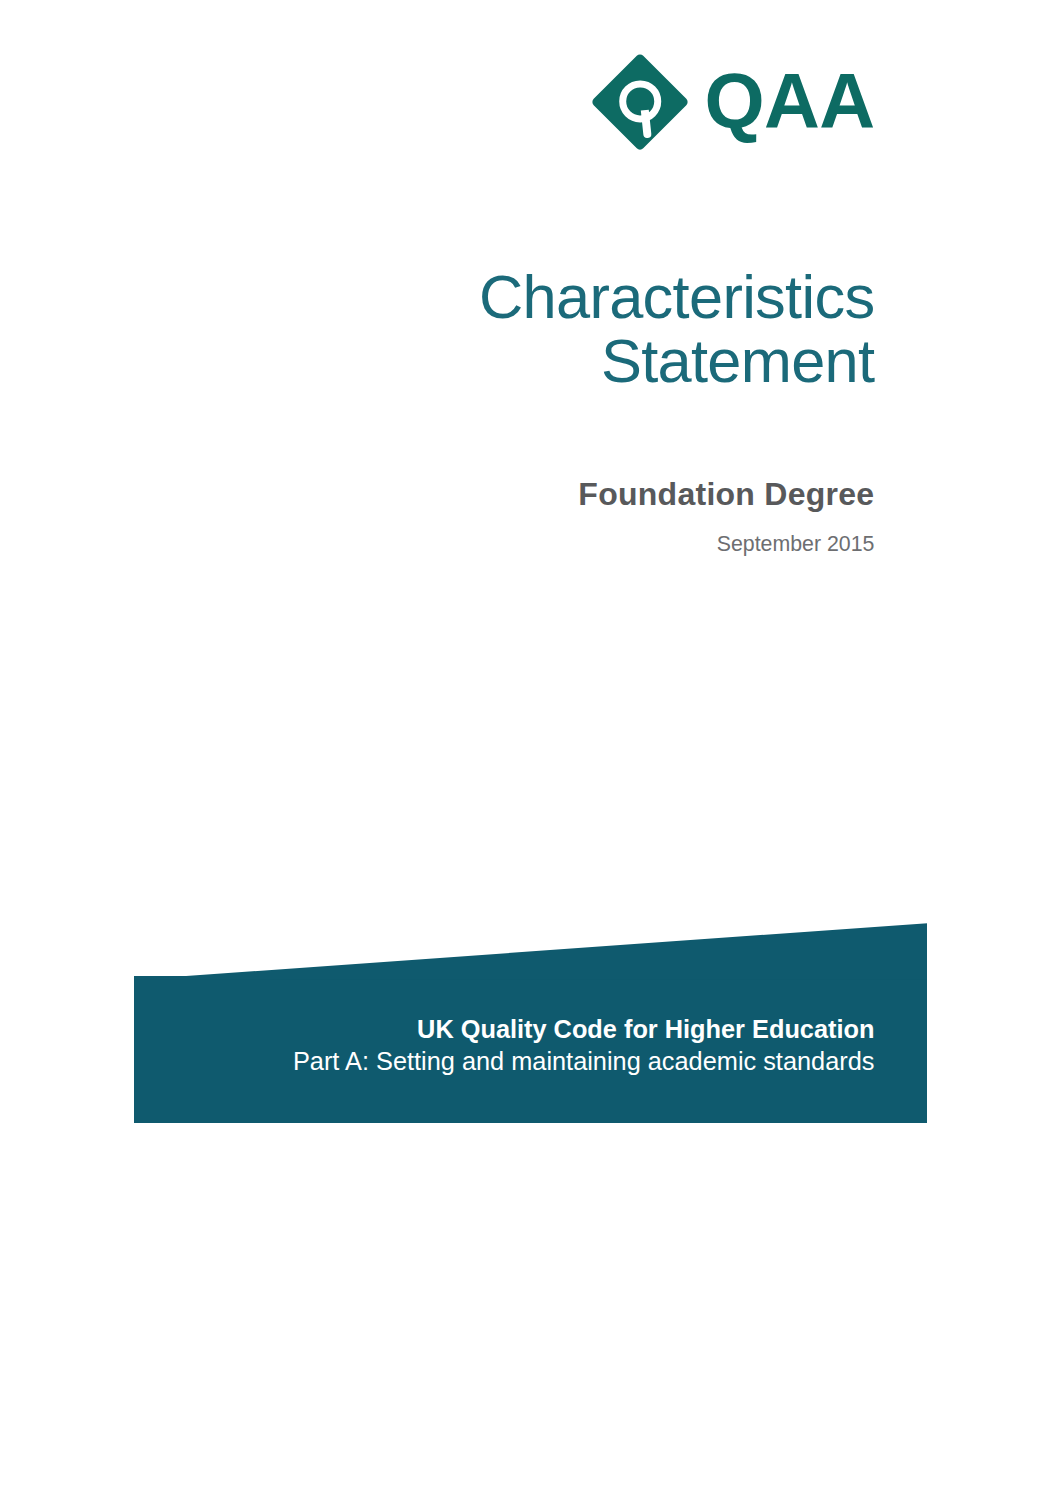QAA
CharacteristicsStatement
Foundation Degree
September 2015
UK Quality Code for Higher Education
Part A: Setting and maintaining academic standards